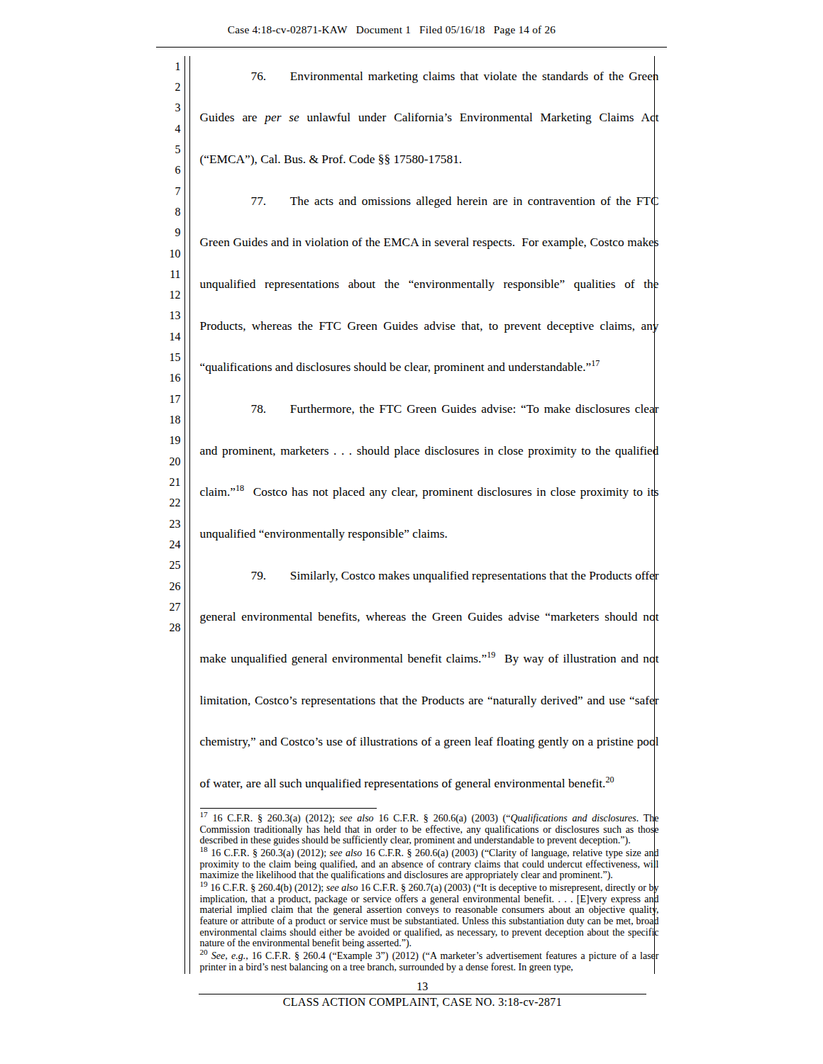Case 4:18-cv-02871-KAW Document 1 Filed 05/16/18 Page 14 of 26
1
2
3
4
5
6
7
8
9
10
11
12
13
14
15
16
17
18
19
20
21
22
23
24
25
26
27
28
76. Environmental marketing claims that violate the standards of the Green Guides are per se unlawful under California’s Environmental Marketing Claims Act (“EMCA”), Cal. Bus. & Prof. Code §§ 17580-17581.
77. The acts and omissions alleged herein are in contravention of the FTC Green Guides and in violation of the EMCA in several respects. For example, Costco makes unqualified representations about the “environmentally responsible” qualities of the Products, whereas the FTC Green Guides advise that, to prevent deceptive claims, any “qualifications and disclosures should be clear, prominent and understandable.”17
78. Furthermore, the FTC Green Guides advise: “To make disclosures clear and prominent, marketers . . . should place disclosures in close proximity to the qualified claim.”18 Costco has not placed any clear, prominent disclosures in close proximity to its unqualified “environmentally responsible” claims.
79. Similarly, Costco makes unqualified representations that the Products offer general environmental benefits, whereas the Green Guides advise “marketers should not make unqualified general environmental benefit claims.”19 By way of illustration and not limitation, Costco’s representations that the Products are “naturally derived” and use “safer chemistry,” and Costco’s use of illustrations of a green leaf floating gently on a pristine pool of water, are all such unqualified representations of general environmental benefit.20
17 16 C.F.R. § 260.3(a) (2012); see also 16 C.F.R. § 260.6(a) (2003) (“Qualifications and disclosures. The Commission traditionally has held that in order to be effective, any qualifications or disclosures such as those described in these guides should be sufficiently clear, prominent and understandable to prevent deception.”).
18 16 C.F.R. § 260.3(a) (2012); see also 16 C.F.R. § 260.6(a) (2003) (“Clarity of language, relative type size and proximity to the claim being qualified, and an absence of contrary claims that could undercut effectiveness, will maximize the likelihood that the qualifications and disclosures are appropriately clear and prominent.”).
19 16 C.F.R. § 260.4(b) (2012); see also 16 C.F.R. § 260.7(a) (2003) (“It is deceptive to misrepresent, directly or by implication, that a product, package or service offers a general environmental benefit. . . . [E]very express and material implied claim that the general assertion conveys to reasonable consumers about an objective quality, feature or attribute of a product or service must be substantiated. Unless this substantiation duty can be met, broad environmental claims should either be avoided or qualified, as necessary, to prevent deception about the specific nature of the environmental benefit being asserted.”).
20 See, e.g., 16 C.F.R. § 260.4 (“Example 3”) (2012) (“A marketer’s advertisement features a picture of a laser printer in a bird’s nest balancing on a tree branch, surrounded by a dense forest. In green type,
13
CLASS ACTION COMPLAINT, CASE NO. 3:18-cv-2871